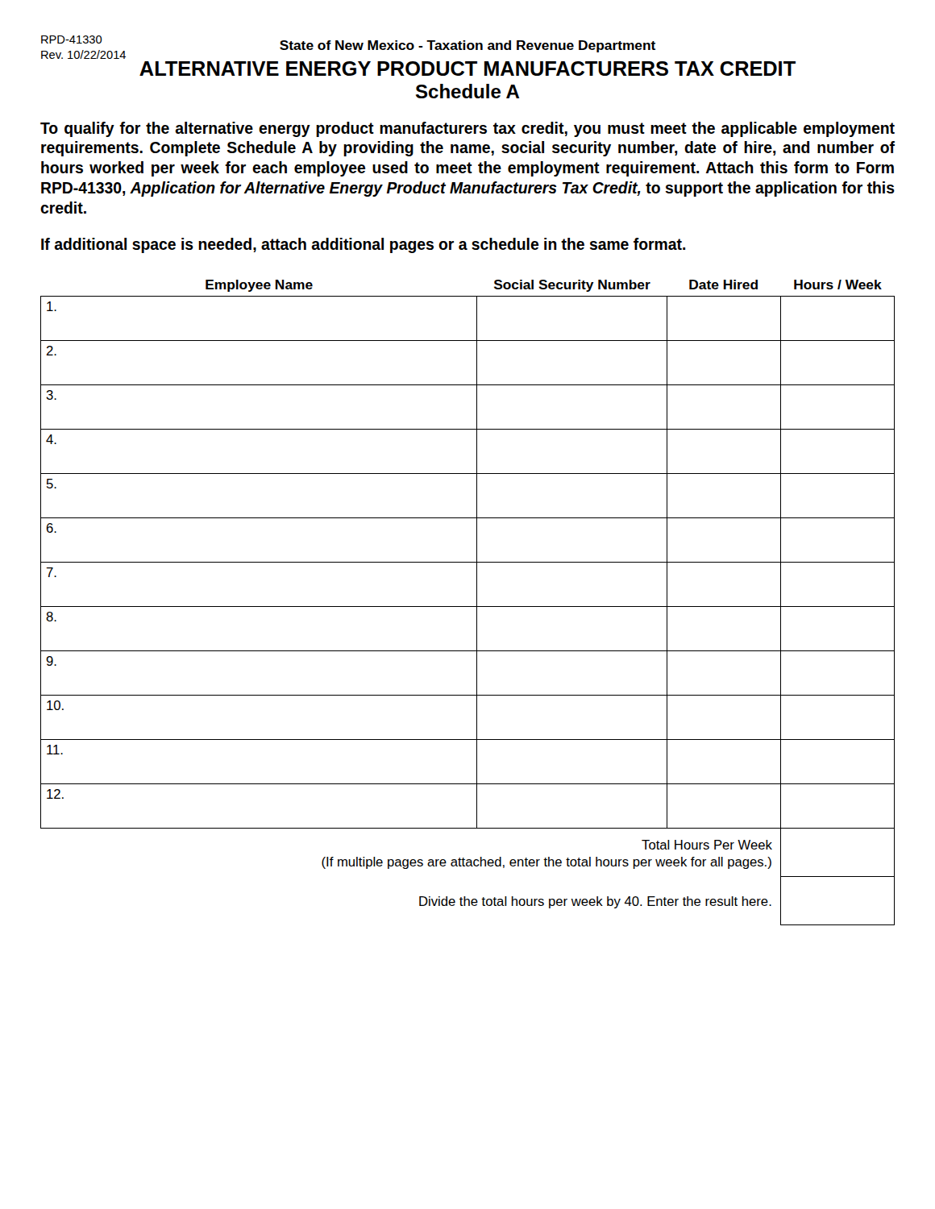RPD-41330
Rev. 10/22/2014
State of New Mexico - Taxation and Revenue Department
ALTERNATIVE ENERGY PRODUCT MANUFACTURERS TAX CREDIT
Schedule A
To qualify for the alternative energy product manufacturers tax credit, you must meet the applicable employment requirements. Complete Schedule A by providing the name, social security number, date of hire, and number of hours worked per week for each employee used to meet the employment requirement. Attach this form to Form RPD-41330, Application for Alternative Energy Product Manufacturers Tax Credit, to support the application for this credit.
If additional space is needed, attach additional pages or a schedule in the same format.
| Employee Name | Social Security Number | Date Hired | Hours / Week |
| --- | --- | --- | --- |
| 1. | | | |
| 2. | | | |
| 3. | | | |
| 4. | | | |
| 5. | | | |
| 6. | | | |
| 7. | | | |
| 8. | | | |
| 9. | | | |
| 10. | | | |
| 11. | | | |
| 12. | | | |
| Total Hours Per Week (If multiple pages are attached, enter the total hours per week for all pages.) | |
| Divide the total hours per week by 40. Enter the result here. | |